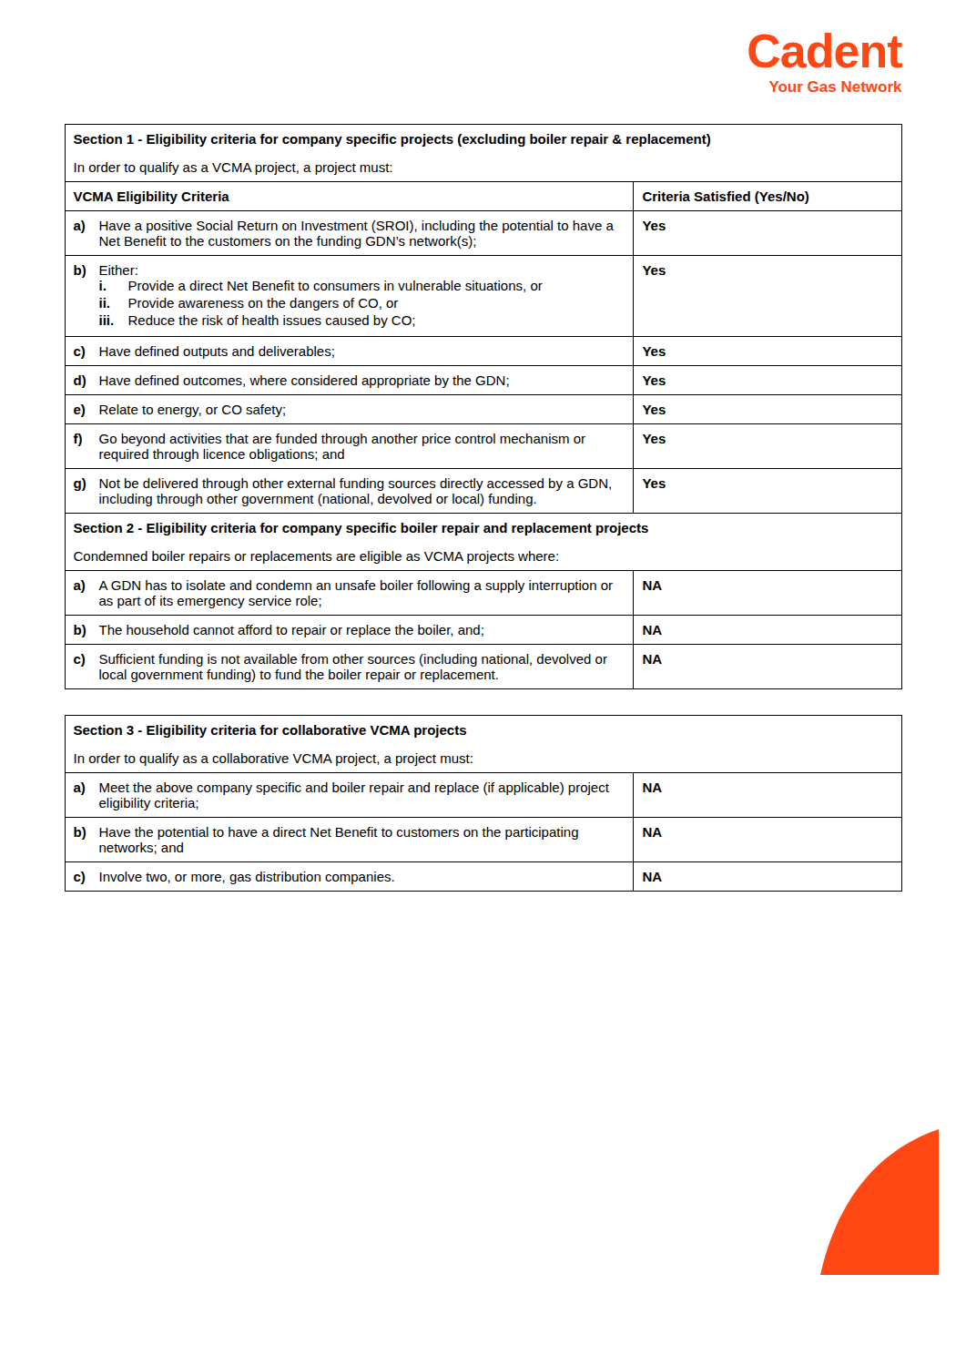Cadent
Your Gas Network
| Section 1 - Eligibility criteria for company specific projects (excluding boiler repair & replacement) |
| In order to qualify as a VCMA project, a project must: |
| VCMA Eligibility Criteria | Criteria Satisfied (Yes/No) |
| a) Have a positive Social Return on Investment (SROI), including the potential to have a Net Benefit to the customers on the funding GDN’s network(s); | Yes |
| b) Either: i. Provide a direct Net Benefit to consumers in vulnerable situations, or ii. Provide awareness on the dangers of CO, or iii. Reduce the risk of health issues caused by CO; | Yes |
| c) Have defined outputs and deliverables; | Yes |
| d) Have defined outcomes, where considered appropriate by the GDN; | Yes |
| e) Relate to energy, or CO safety; | Yes |
| f) Go beyond activities that are funded through another price control mechanism or required through licence obligations; and | Yes |
| g) Not be delivered through other external funding sources directly accessed by a GDN, including through other government (national, devolved or local) funding. | Yes |
| Section 2 - Eligibility criteria for company specific boiler repair and replacement projects |
| Condemned boiler repairs or replacements are eligible as VCMA projects where: |
| a) A GDN has to isolate and condemn an unsafe boiler following a supply interruption or as part of its emergency service role; | NA |
| b) The household cannot afford to repair or replace the boiler, and; | NA |
| c) Sufficient funding is not available from other sources (including national, devolved or local government funding) to fund the boiler repair or replacement. | NA |
| Section 3 - Eligibility criteria for collaborative VCMA projects |
| In order to qualify as a collaborative VCMA project, a project must: |
| a) Meet the above company specific and boiler repair and replace (if applicable) project eligibility criteria; | NA |
| b) Have the potential to have a direct Net Benefit to customers on the participating networks; and | NA |
| c) Involve two, or more, gas distribution companies. | NA |